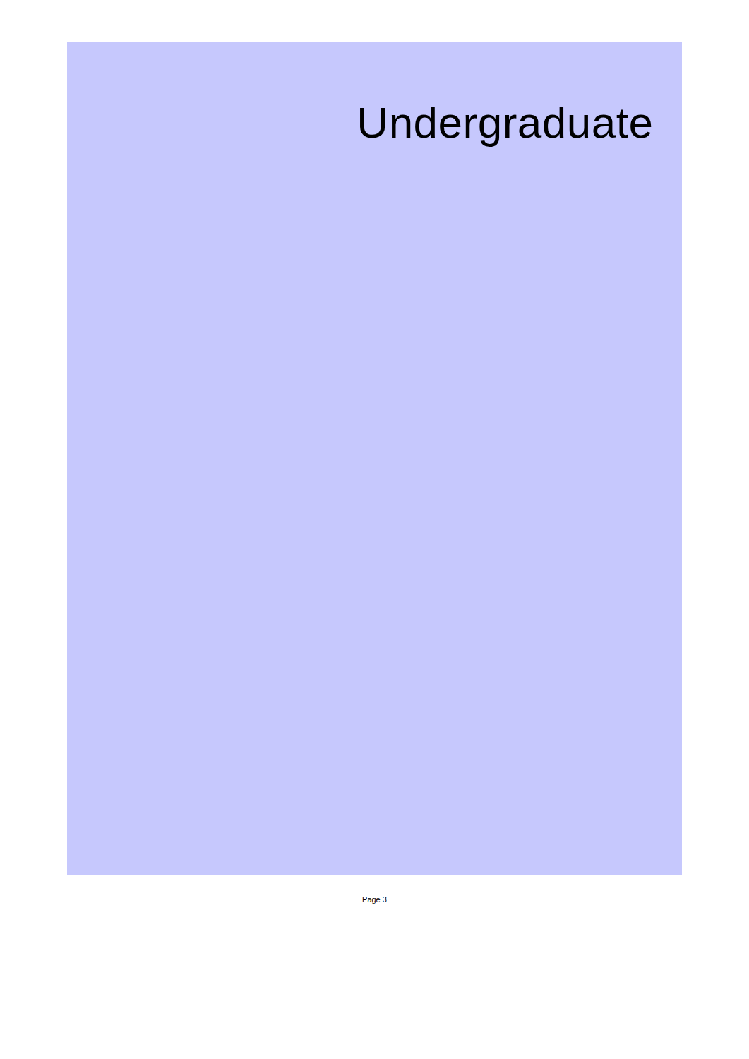Undergraduate
Page 3